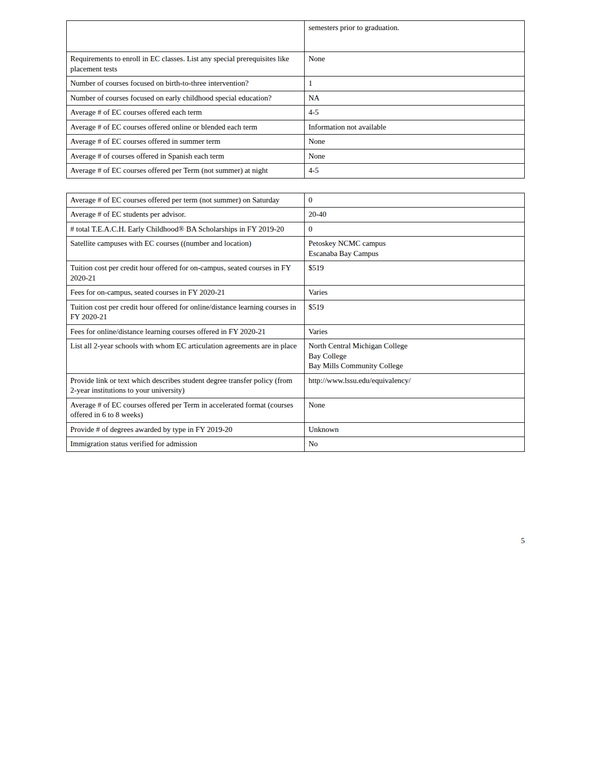| | semesters prior to graduation. |
| Requirements to enroll in EC classes. List any special prerequisites like placement tests | None |
| Number of courses focused on birth-to-three intervention? | 1 |
| Number of courses focused on early childhood special education? | NA |
| Average # of EC courses offered each term | 4-5 |
| Average # of EC courses offered online or blended each term | Information not available |
| Average # of EC courses offered in summer term | None |
| Average # of courses offered in Spanish each term | None |
| Average # of EC courses offered per Term (not summer) at night | 4-5 |
| Average # of EC courses offered per term (not summer) on Saturday | 0 |
| Average # of EC students per advisor. | 20-40 |
| # total T.E.A.C.H. Early Childhood® BA Scholarships in FY 2019-20 | 0 |
| Satellite campuses with EC courses ((number and location) | Petoskey NCMC campus Escanaba Bay Campus |
| Tuition cost per credit hour offered for on-campus, seated courses in FY 2020-21 | $519 |
| Fees for on-campus, seated courses in FY 2020-21 | Varies |
| Tuition cost per credit hour offered for online/distance learning courses in FY 2020-21 | $519 |
| Fees for online/distance learning courses offered in FY 2020-21 | Varies |
| List all 2-year schools with whom EC articulation agreements are in place | North Central Michigan College Bay College Bay Mills Community College |
| Provide link or text which describes student degree transfer policy (from 2-year institutions to your university) | http://www.lssu.edu/equivalency/ |
| Average # of EC courses offered per Term in accelerated format (courses offered in 6 to 8 weeks) | None |
| Provide # of degrees awarded by type in FY 2019-20 | Unknown |
| Immigration status verified for admission | No |
5